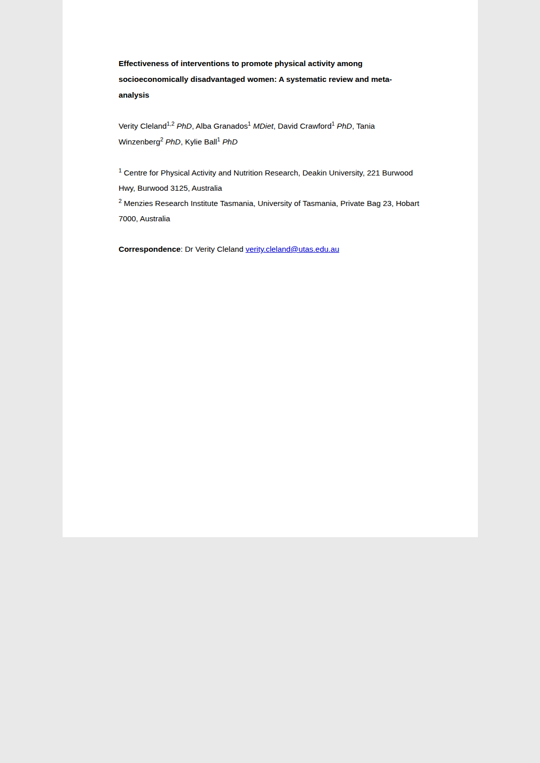Effectiveness of interventions to promote physical activity among socioeconomically disadvantaged women: A systematic review and meta-analysis
Verity Cleland1,2 PhD, Alba Granados1 MDiet, David Crawford1 PhD, Tania Winzenberg2 PhD, Kylie Ball1 PhD
1 Centre for Physical Activity and Nutrition Research, Deakin University, 221 Burwood Hwy, Burwood 3125, Australia
2 Menzies Research Institute Tasmania, University of Tasmania, Private Bag 23, Hobart 7000, Australia
Correspondence: Dr Verity Cleland verity.cleland@utas.edu.au